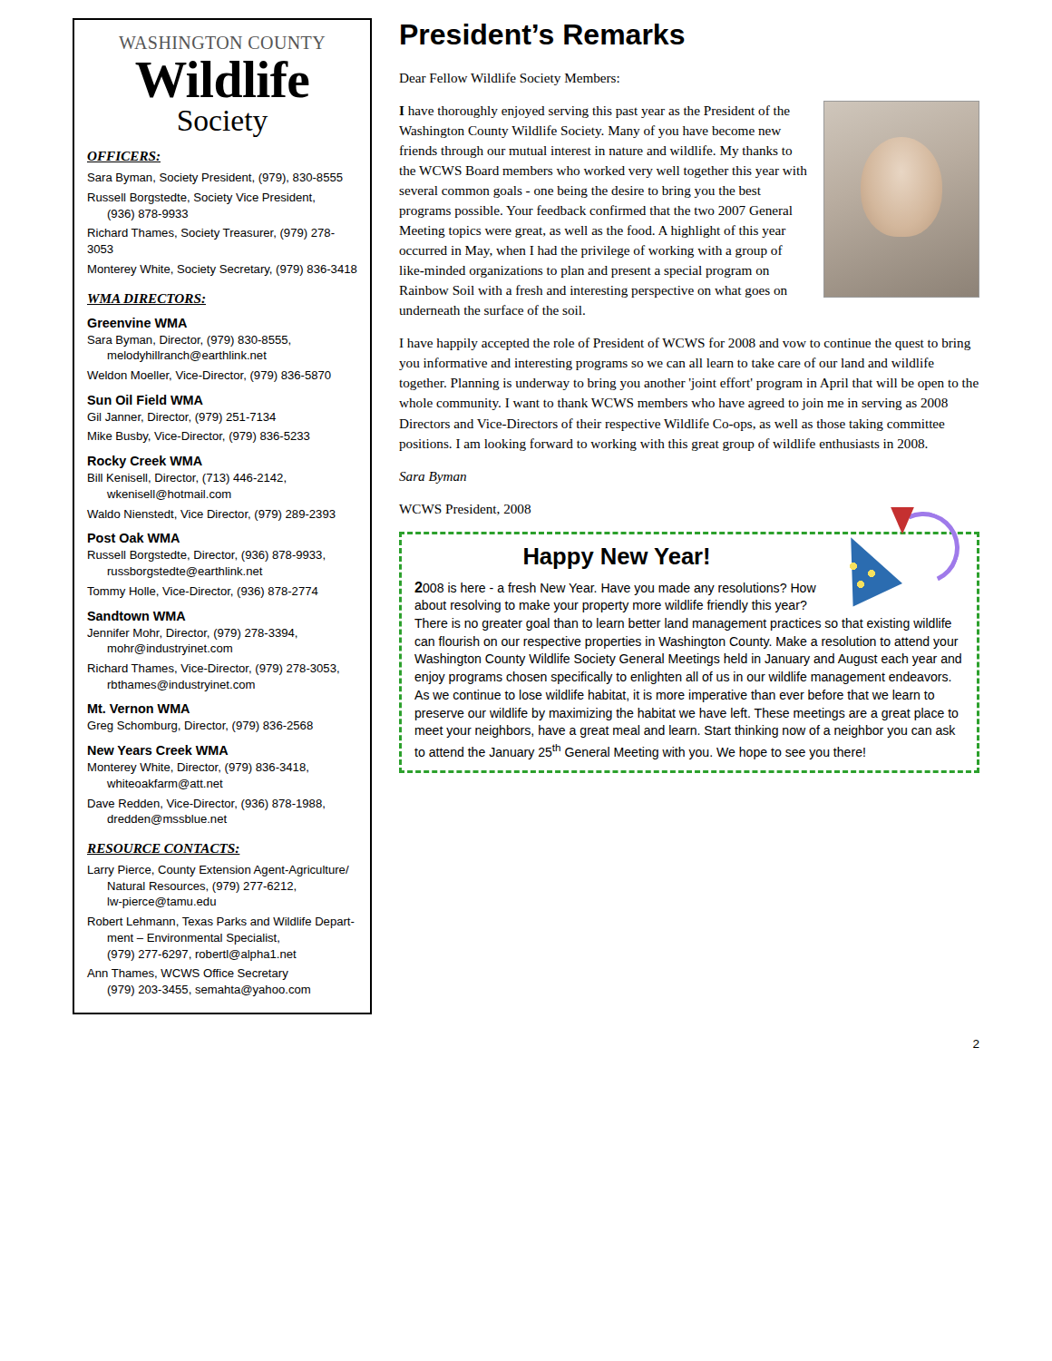WASHINGTON COUNTY
Wildlife
Society
OFFICERS:
Sara Byman, Society President, (979), 830-8555
Russell Borgstedte, Society Vice President,(936) 878-9933
Richard Thames, Society Treasurer, (979) 278-3053
Monterey White, Society Secretary, (979) 836-3418
WMA DIRECTORS:
Greenvine WMA
Sara Byman, Director, (979) 830-8555,melodyhillranch@earthlink.net
Weldon Moeller, Vice-Director, (979) 836-5870
Sun Oil Field WMA
Gil Janner, Director, (979) 251-7134
Mike Busby, Vice-Director, (979) 836-5233
Rocky Creek WMA
Bill Kenisell, Director, (713) 446-2142,wkenisell@hotmail.com
Waldo Nienstedt, Vice Director, (979) 289-2393
Post Oak WMA
Russell Borgstedte, Director, (936) 878-9933,russborgstedte@earthlink.net
Tommy Holle, Vice-Director, (936) 878-2774
Sandtown WMA
Jennifer Mohr, Director, (979) 278-3394,mohr@industryinet.com
Richard Thames, Vice-Director, (979) 278-3053,rbthames@industryinet.com
Mt. Vernon WMA
Greg Schomburg, Director, (979) 836-2568
New Years Creek WMA
Monterey White, Director, (979) 836-3418,whiteoakfarm@att.net
Dave Redden, Vice-Director, (936) 878-1988,dredden@mssblue.net
RESOURCE CONTACTS:
Larry Pierce, County Extension Agent-Agriculture/Natural Resources, (979) 277-6212, lw-pierce@tamu.edu
Robert Lehmann, Texas Parks and Wildlife Depart-ment – Environmental Specialist,(979) 277-6297, robertl@alpha1.net
Ann Thames, WCWS Office Secretary(979) 203-3455, semahta@yahoo.com
President’s Remarks
Dear Fellow Wildlife Society Members:
I have thoroughly enjoyed serving this past year as the President of the Washington County Wildlife Society. Many of you have become new friends through our mutual interest in nature and wildlife. My thanks to the WCWS Board members who worked very well together this year with several common goals - one being the desire to bring you the best programs possible. Your feedback confirmed that the two 2007 General Meeting topics were great, as well as the food. A highlight of this year occurred in May, when I had the privilege of working with a group of like-minded organizations to plan and present a special program on Rainbow Soil with a fresh and interesting perspective on what goes on underneath the surface of the soil.
I have happily accepted the role of President of WCWS for 2008 and vow to continue the quest to bring you informative and interesting programs so we can all learn to take care of our land and wildlife together. Planning is underway to bring you another 'joint effort' program in April that will be open to the whole community. I want to thank WCWS members who have agreed to join me in serving as 2008 Directors and Vice-Directors of their respective Wildlife Co-ops, as well as those taking committee positions. I am looking forward to working with this great group of wildlife enthusiasts in 2008.
Sara Byman
WCWS President, 2008
Happy New Year!
2008 is here - a fresh New Year. Have you made any resolutions? How about resolving to make your property more wildlife friendly this year? There is no greater goal than to learn better land management practices so that existing wildlife can flourish on our respective properties in Washington County. Make a resolution to attend your Washington County Wildlife Society General Meetings held in January and August each year and enjoy programs chosen specifically to enlighten all of us in our wildlife management endeavors. As we continue to lose wildlife habitat, it is more imperative than ever before that we learn to preserve our wildlife by maximizing the habitat we have left. These meetings are a great place to meet your neighbors, have a great meal and learn. Start thinking now of a neighbor you can ask to attend the January 25th General Meeting with you. We hope to see you there!
2